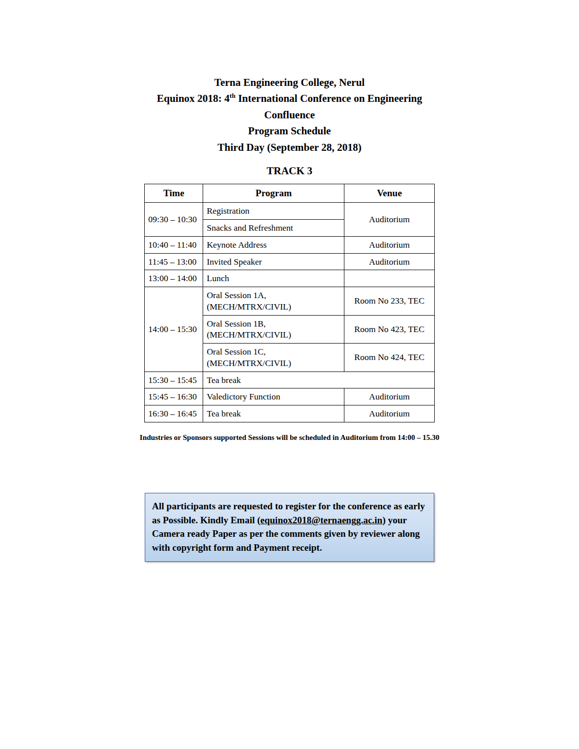Terna Engineering College, Nerul
Equinox 2018: 4th International Conference on Engineering Confluence
Program Schedule
Third Day (September 28, 2018)
TRACK 3
| Time | Program | Venue |
| --- | --- | --- |
| 09:30 – 10:30 | Registration | Auditorium |
| Snacks and Refreshment |
| 10:40 – 11:40 | Keynote Address | Auditorium |
| 11:45 – 13:00 | Invited Speaker | Auditorium |
| 13:00 – 14:00 | Lunch | |
| 14:00 – 15:30 | Oral Session 1A, (MECH/MTRX/CIVIL) | Room No 233, TEC |
| Oral Session 1B, (MECH/MTRX/CIVIL) | Room No 423, TEC |
| Oral Session 1C, (MECH/MTRX/CIVIL) | Room No 424, TEC |
| 15:30 – 15:45 | Tea break |
| 15:45 – 16:30 | Valedictory Function | Auditorium |
| 16:30 – 16:45 | Tea break | Auditorium |
Industries or Sponsors supported Sessions will be scheduled in Auditorium from 14:00 – 15.30
All participants are requested to register for the conference as early as Possible. Kindly Email (equinox2018@ternaengg.ac.in) your Camera ready Paper as per the comments given by reviewer along with copyright form and Payment receipt.